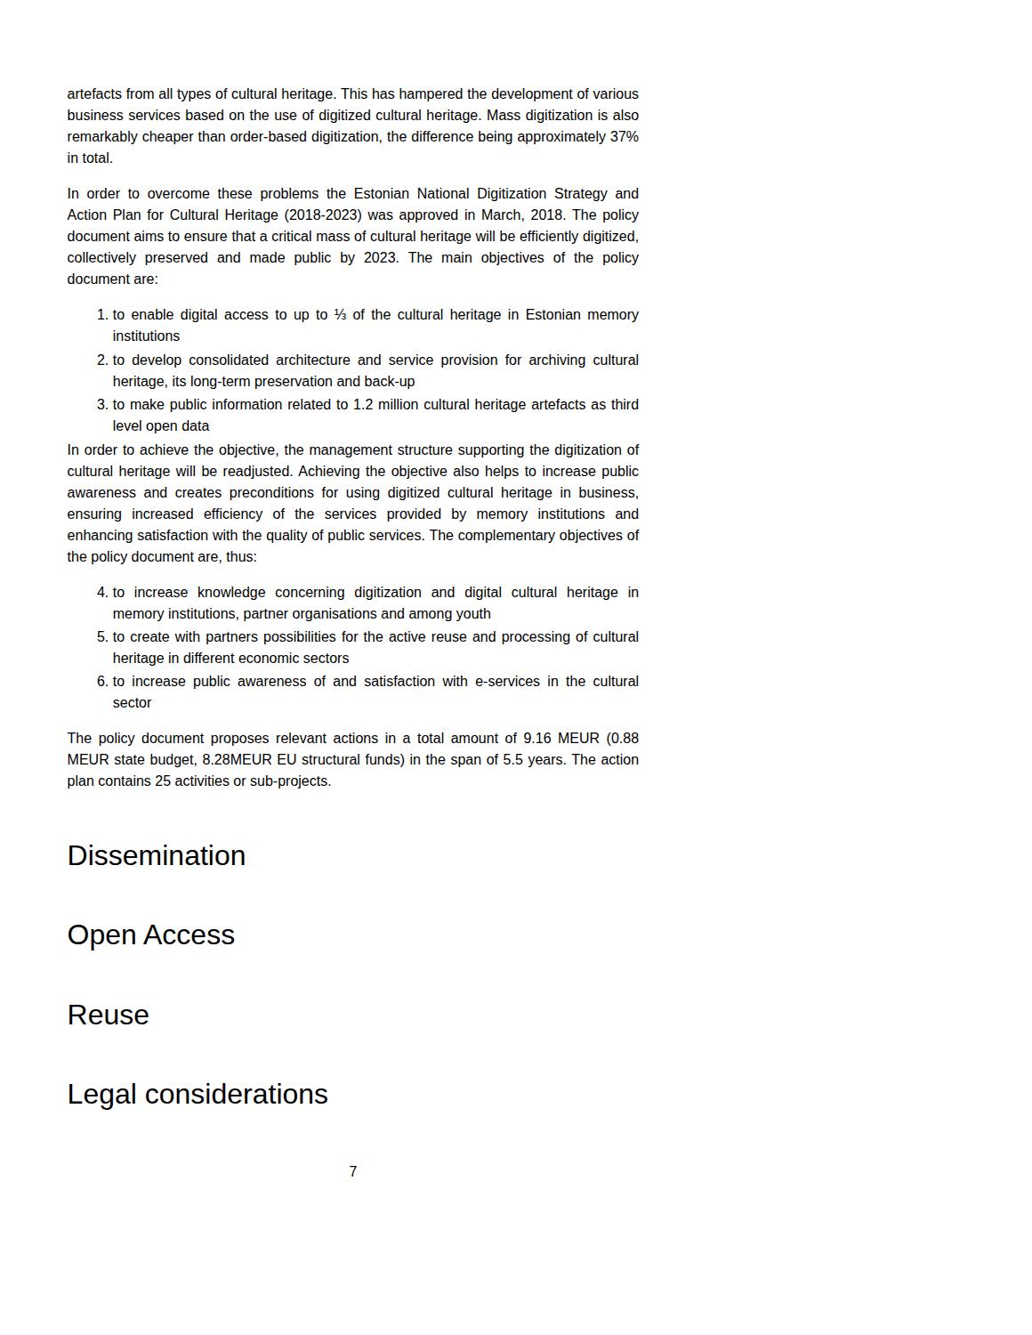artefacts from all types of cultural heritage. This has hampered the development of various business services based on the use of digitized cultural heritage. Mass digitization is also remarkably cheaper than order-based digitization, the difference being approximately 37% in total.
In order to overcome these problems the Estonian National Digitization Strategy and Action Plan for Cultural Heritage (2018-2023) was approved in March, 2018. The policy document aims to ensure that a critical mass of cultural heritage will be efficiently digitized, collectively preserved and made public by 2023. The main objectives of the policy document are:
to enable digital access to up to ⅓ of the cultural heritage in Estonian memory institutions
to develop consolidated architecture and service provision for archiving cultural heritage, its long-term preservation and back-up
to make public information related to 1.2 million cultural heritage artefacts as third level open data
In order to achieve the objective, the management structure supporting the digitization of cultural heritage will be readjusted. Achieving the objective also helps to increase public awareness and creates preconditions for using digitized cultural heritage in business, ensuring increased efficiency of the services provided by memory institutions and enhancing satisfaction with the quality of public services. The complementary objectives of the policy document are, thus:
to increase knowledge concerning digitization and digital cultural heritage in memory institutions, partner organisations and among youth
to create with partners possibilities for the active reuse and processing of cultural heritage in different economic sectors
to increase public awareness of and satisfaction with e-services in the cultural sector
The policy document proposes relevant actions in a total amount of 9.16 MEUR (0.88 MEUR state budget, 8.28MEUR EU structural funds) in the span of 5.5 years. The action plan contains 25 activities or sub-projects.
Dissemination
Open Access
Reuse
Legal considerations
7